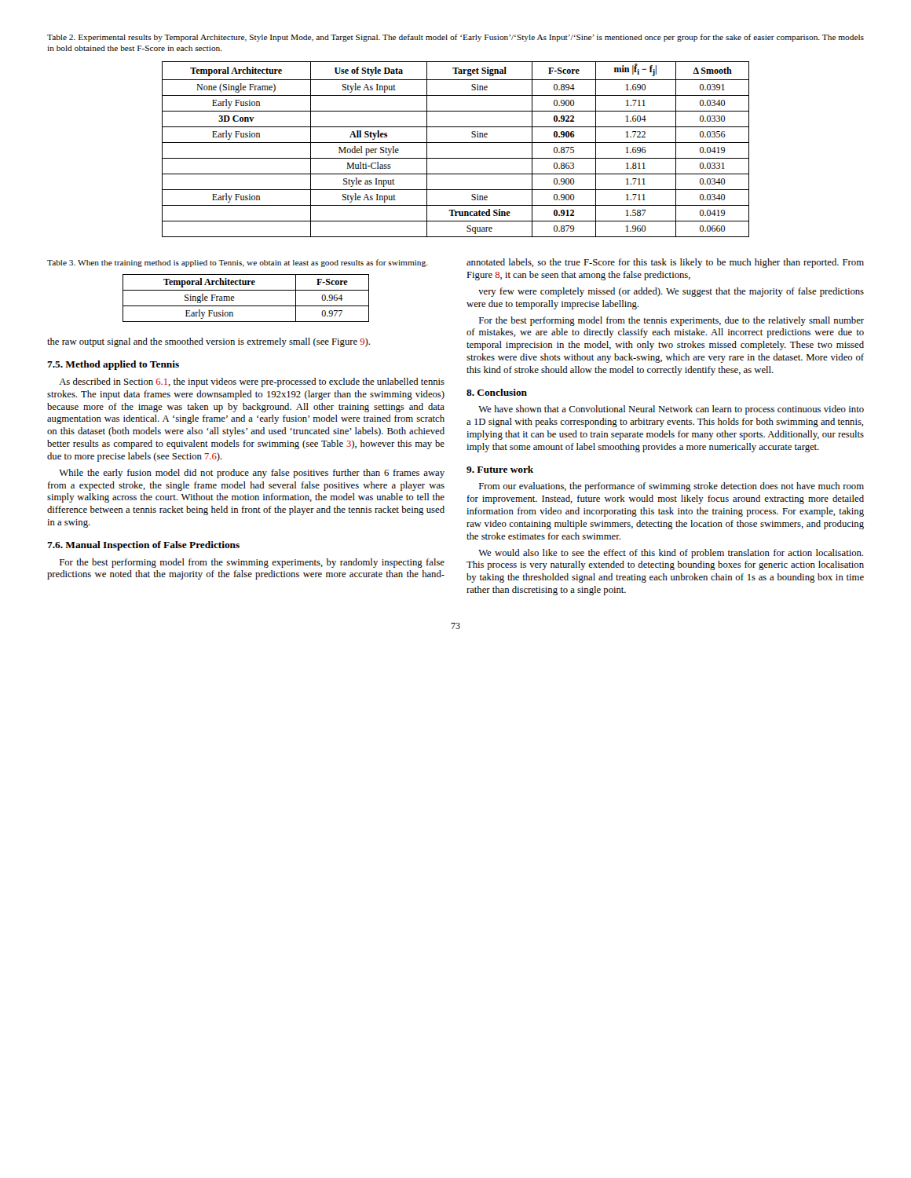Table 2. Experimental results by Temporal Architecture, Style Input Mode, and Target Signal. The default model of ‘Early Fusion’/‘Style As Input’/‘Sine’ is mentioned once per group for the sake of easier comparison. The models in bold obtained the best F-Score in each section.
| Temporal Architecture | Use of Style Data | Target Signal | F-Score | min /f̂ i − f j / | Δ Smooth |
| --- | --- | --- | --- | --- | --- |
| None (Single Frame) | Style As Input | Sine | 0.894 | 1.690 | 0.0391 |
| Early Fusion | | | 0.900 | 1.711 | 0.0340 |
| 3D Conv | | | 0.922 | 1.604 | 0.0330 |
| Early Fusion | All Styles | Sine | 0.906 | 1.722 | 0.0356 |
| | Model per Style | | 0.875 | 1.696 | 0.0419 |
| | Multi-Class | | 0.863 | 1.811 | 0.0331 |
| | Style as Input | | 0.900 | 1.711 | 0.0340 |
| Early Fusion | Style As Input | Sine | 0.900 | 1.711 | 0.0340 |
| | | Truncated Sine | 0.912 | 1.587 | 0.0419 |
| | | Square | 0.879 | 1.960 | 0.0660 |
Table 3. When the training method is applied to Tennis, we obtain at least as good results as for swimming.
| Temporal Architecture | F-Score |
| --- | --- |
| Single Frame | 0.964 |
| Early Fusion | 0.977 |
the raw output signal and the smoothed version is extremely small (see Figure 9).
7.5. Method applied to Tennis
As described in Section 6.1, the input videos were pre-processed to exclude the unlabelled tennis strokes. The input data frames were downsampled to 192x192 (larger than the swimming videos) because more of the image was taken up by background. All other training settings and data augmentation was identical. A ‘single frame’ and a ‘early fusion’ model were trained from scratch on this dataset (both models were also ‘all styles’ and used ‘truncated sine’ labels). Both achieved better results as compared to equivalent models for swimming (see Table 3), however this may be due to more precise labels (see Section 7.6).
While the early fusion model did not produce any false positives further than 6 frames away from a expected stroke, the single frame model had several false positives where a player was simply walking across the court. Without the motion information, the model was unable to tell the difference between a tennis racket being held in front of the player and the tennis racket being used in a swing.
7.6. Manual Inspection of False Predictions
For the best performing model from the swimming experiments, by randomly inspecting false predictions we noted that the majority of the false predictions were more accurate than the hand-annotated labels, so the true F-Score for this task is likely to be much higher than reported. From Figure 8, it can be seen that among the false predictions,
very few were completely missed (or added). We suggest that the majority of false predictions were due to temporally imprecise labelling.
For the best performing model from the tennis experiments, due to the relatively small number of mistakes, we are able to directly classify each mistake. All incorrect predictions were due to temporal imprecision in the model, with only two strokes missed completely. These two missed strokes were dive shots without any back-swing, which are very rare in the dataset. More video of this kind of stroke should allow the model to correctly identify these, as well.
8. Conclusion
We have shown that a Convolutional Neural Network can learn to process continuous video into a 1D signal with peaks corresponding to arbitrary events. This holds for both swimming and tennis, implying that it can be used to train separate models for many other sports. Additionally, our results imply that some amount of label smoothing provides a more numerically accurate target.
9. Future work
From our evaluations, the performance of swimming stroke detection does not have much room for improvement. Instead, future work would most likely focus around extracting more detailed information from video and incorporating this task into the training process. For example, taking raw video containing multiple swimmers, detecting the location of those swimmers, and producing the stroke estimates for each swimmer.
We would also like to see the effect of this kind of problem translation for action localisation. This process is very naturally extended to detecting bounding boxes for generic action localisation by taking the thresholded signal and treating each unbroken chain of 1s as a bounding box in time rather than discretising to a single point.
73